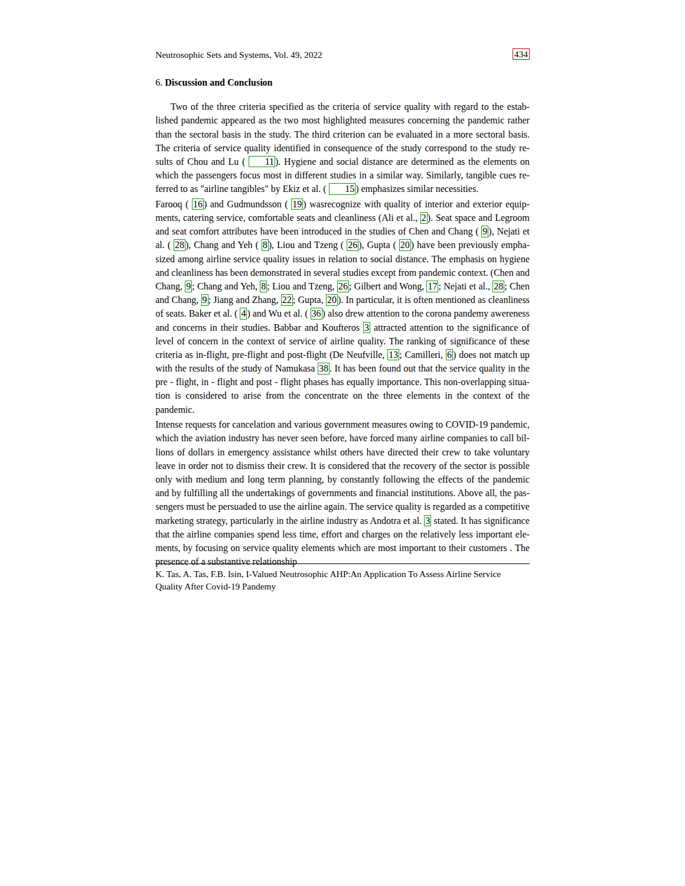Neutrosophic Sets and Systems, Vol. 49, 2022
434
6. Discussion and Conclusion
Two of the three criteria specified as the criteria of service quality with regard to the established pandemic appeared as the two most highlighted measures concerning the pandemic rather than the sectoral basis in the study. The third criterion can be evaluated in a more sectoral basis. The criteria of service quality identified in consequence of the study correspond to the study results of Chou and Lu ( 11). Hygiene and social distance are determined as the elements on which the passengers focus most in different studies in a similar way. Similarly, tangible cues referred to as "airline tangibles" by Ekiz et al. ( 15) emphasizes similar necessities.
Farooq ( 16) and Gudmundsson ( 19) wasrecognize with quality of interior and exterior equipments, catering service, comfortable seats and cleanliness (Ali et al., 2). Seat space and Legroom and seat comfort attributes have been introduced in the studies of Chen and Chang ( 9), Nejati et al. ( 28), Chang and Yeh ( 8), Liou and Tzeng ( 26), Gupta ( 20) have been previously emphasized among airline service quality issues in relation to social distance. The emphasis on hygiene and cleanliness has been demonstrated in several studies except from pandemic context. (Chen and Chang, 9; Chang and Yeh, 8; Liou and Tzeng, 26; Gilbert and Wong, 17; Nejati et al., 28; Chen and Chang, 9; Jiang and Zhang, 22; Gupta, 20). In particular, it is often mentioned as cleanliness of seats. Baker et al. ( 4) and Wu et al. ( 36) also drew attention to the corona pandemy awereness and concerns in their studies. Babbar and Koufteros 3 attracted attention to the significance of level of concern in the context of service of airline quality. The ranking of significance of these criteria as in-flight, pre-flight and post-flight (De Neufville, 13; Camilleri, 6) does not match up with the results of the study of Namukasa 38. It has been found out that the service quality in the pre - flight, in - flight and post - flight phases has equally importance. This non-overlapping situation is considered to arise from the concentrate on the three elements in the context of the pandemic.
Intense requests for cancelation and various government measures owing to COVID-19 pandemic, which the aviation industry has never seen before, have forced many airline companies to call billions of dollars in emergency assistance whilst others have directed their crew to take voluntary leave in order not to dismiss their crew. It is considered that the recovery of the sector is possible only with medium and long term planning, by constantly following the effects of the pandemic and by fulfilling all the undertakings of governments and financial institutions. Above all, the passengers must be persuaded to use the airline again. The service quality is regarded as a competitive marketing strategy, particularly in the airline industry as Andotra et al. 3 stated. It has significance that the airline companies spend less time, effort and charges on the relatively less important elements, by focusing on service quality elements which are most important to their customers . The presence of a substantive relationship
K. Tas, A. Tas, F.B. Isin, I-Valued Neutrosophic AHP:An Application To Assess Airline Service Quality After Covid-19 Pandemy